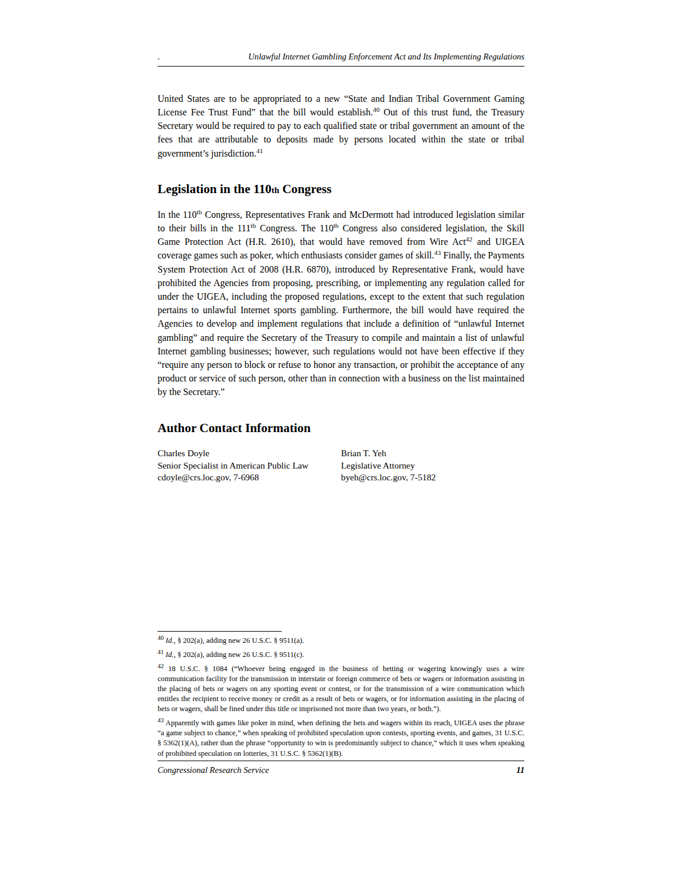. Unlawful Internet Gambling Enforcement Act and Its Implementing Regulations
United States are to be appropriated to a new “State and Indian Tribal Government Gaming License Fee Trust Fund” that the bill would establish.40 Out of this trust fund, the Treasury Secretary would be required to pay to each qualified state or tribal government an amount of the fees that are attributable to deposits made by persons located within the state or tribal government’s jurisdiction.41
Legislation in the 110th Congress
In the 110th Congress, Representatives Frank and McDermott had introduced legislation similar to their bills in the 111th Congress. The 110th Congress also considered legislation, the Skill Game Protection Act (H.R. 2610), that would have removed from Wire Act42 and UIGEA coverage games such as poker, which enthusiasts consider games of skill.43 Finally, the Payments System Protection Act of 2008 (H.R. 6870), introduced by Representative Frank, would have prohibited the Agencies from proposing, prescribing, or implementing any regulation called for under the UIGEA, including the proposed regulations, except to the extent that such regulation pertains to unlawful Internet sports gambling. Furthermore, the bill would have required the Agencies to develop and implement regulations that include a definition of “unlawful Internet gambling” and require the Secretary of the Treasury to compile and maintain a list of unlawful Internet gambling businesses; however, such regulations would not have been effective if they “require any person to block or refuse to honor any transaction, or prohibit the acceptance of any product or service of such person, other than in connection with a business on the list maintained by the Secretary.”
Author Contact Information
| Charles Doyle Senior Specialist in American Public Law cdoyle@crs.loc.gov, 7-6968 | Brian T. Yeh Legislative Attorney byeh@crs.loc.gov, 7-5182 |
40 Id., § 202(a), adding new 26 U.S.C. § 9511(a).
41 Id., § 202(a), adding new 26 U.S.C. § 9511(c).
42 18 U.S.C. § 1084 (“Whoever being engaged in the business of betting or wagering knowingly uses a wire communication facility for the transmission in interstate or foreign commerce of bets or wagers or information assisting in the placing of bets or wagers on any sporting event or contest, or for the transmission of a wire communication which entitles the recipient to receive money or credit as a result of bets or wagers, or for information assisting in the placing of bets or wagers, shall be fined under this title or imprisoned not more than two years, or both.”).
43 Apparently with games like poker in mind, when defining the bets and wagers within its reach, UIGEA uses the phrase “a game subject to chance,” when speaking of prohibited speculation upon contests, sporting events, and games, 31 U.S.C. § 5362(1)(A), rather than the phrase “opportunity to win is predominantly subject to chance,” which it uses when speaking of prohibited speculation on lotteries, 31 U.S.C. § 5362(1)(B).
Congressional Research Service 11